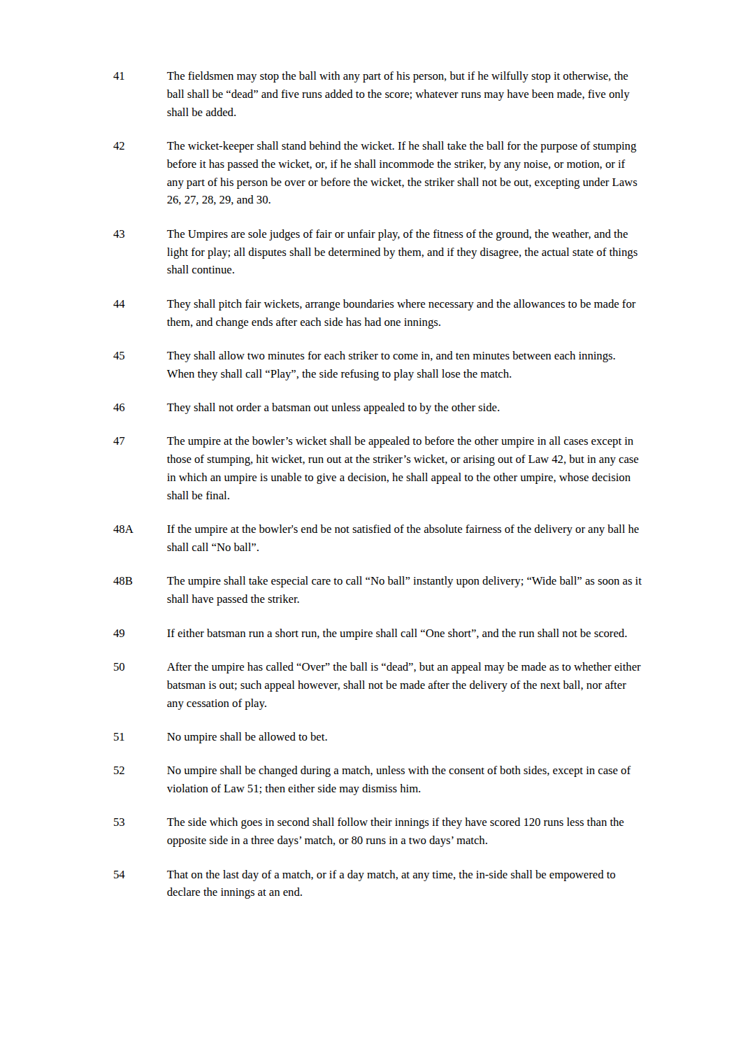41
The fieldsmen may stop the ball with any part of his person, but if he wilfully stop it otherwise, the ball shall be “dead” and five runs added to the score; whatever runs may have been made, five only shall be added.
42
The wicket-keeper shall stand behind the wicket. If he shall take the ball for the purpose of stumping before it has passed the wicket, or, if he shall incommode the striker, by any noise, or motion, or if any part of his person be over or before the wicket, the striker shall not be out, excepting under Laws 26, 27, 28, 29, and 30.
43
The Umpires are sole judges of fair or unfair play, of the fitness of the ground, the weather, and the light for play; all disputes shall be determined by them, and if they disagree, the actual state of things shall continue.
44
They shall pitch fair wickets, arrange boundaries where necessary and the allowances to be made for them, and change ends after each side has had one innings.
45
They shall allow two minutes for each striker to come in, and ten minutes between each innings. When they shall call “Play”, the side refusing to play shall lose the match.
46
They shall not order a batsman out unless appealed to by the other side.
47
The umpire at the bowler’s wicket shall be appealed to before the other umpire in all cases except in those of stumping, hit wicket, run out at the striker’s wicket, or arising out of Law 42, but in any case in which an umpire is unable to give a decision, he shall appeal to the other umpire, whose decision shall be final.
48A
If the umpire at the bowler's end be not satisfied of the absolute fairness of the delivery or any ball he shall call “No ball”.
48B
The umpire shall take especial care to call “No ball” instantly upon delivery; “Wide ball” as soon as it shall have passed the striker.
49
If either batsman run a short run, the umpire shall call “One short”, and the run shall not be scored.
50
After the umpire has called “Over” the ball is “dead”, but an appeal may be made as to whether either batsman is out; such appeal however, shall not be made after the delivery of the next ball, nor after any cessation of play.
51
No umpire shall be allowed to bet.
52
No umpire shall be changed during a match, unless with the consent of both sides, except in case of violation of Law 51; then either side may dismiss him.
53
The side which goes in second shall follow their innings if they have scored 120 runs less than the opposite side in a three days’ match, or 80 runs in a two days’ match.
54
That on the last day of a match, or if a day match, at any time, the in-side shall be empowered to declare the innings at an end.